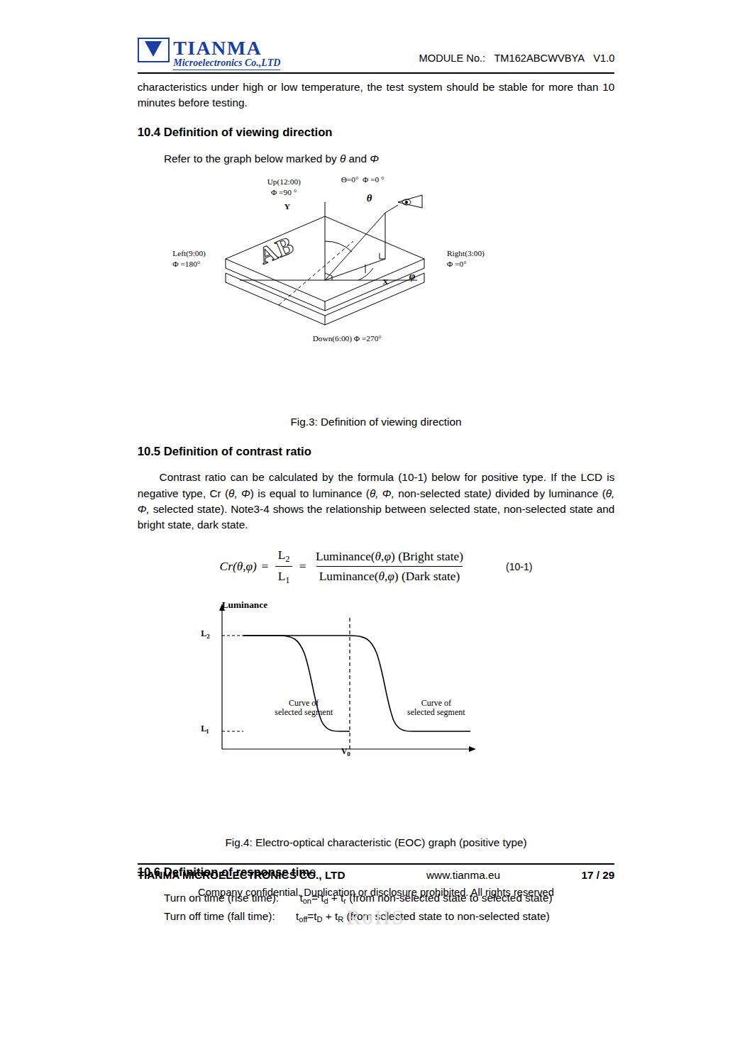TIANMA Microelectronics Co.,LTD
MODULE No.: TM162ABCWVBYA V1.0
characteristics under high or low temperature, the test system should be stable for more than 10 minutes before testing.
10.4 Definition of viewing direction
Refer to the graph below marked by θ and Φ
A B
Θ=0° Φ =0 °
θ
φ
Up(12:00)
Φ =90 °
Y
X
Left(9:00)
Φ =180°
Right(3:00)
Φ =0°
Down(6:00) Φ =270°
Fig.3: Definition of viewing direction
10.5 Definition of contrast ratio
Contrast ratio can be calculated by the formula (10-1) below for positive type. If the LCD is negative type, Cr (θ, Φ) is equal to luminance (θ, Φ, non-selected state) divided by luminance (θ, Φ, selected state). Note3-4 shows the relationship between selected state, non-selected state and bright state, dark state.
Cr(θ,φ) = L2 L1 = Luminance(θ,φ) (Bright state) Luminance(θ,φ) (Dark state)
(10-1)
Luminance
L2
Ll
V0
Curve of
selected segment
Curve of
selected segment
Fig.4: Electro-optical characteristic (EOC) graph (positive type)
10.6 Definition of response time
Turn on time (rise time): ton= td + tr (from non-selected state to selected state)
Turn off time (fall time): toff=tD + tR (from selected state to non-selected state)
TIANMA MICROELECTRONICS CO., LTD www.tianma.eu 17 / 29
Company confidential. Duplication or disclosure prohibited. All rights reserved
RoHS